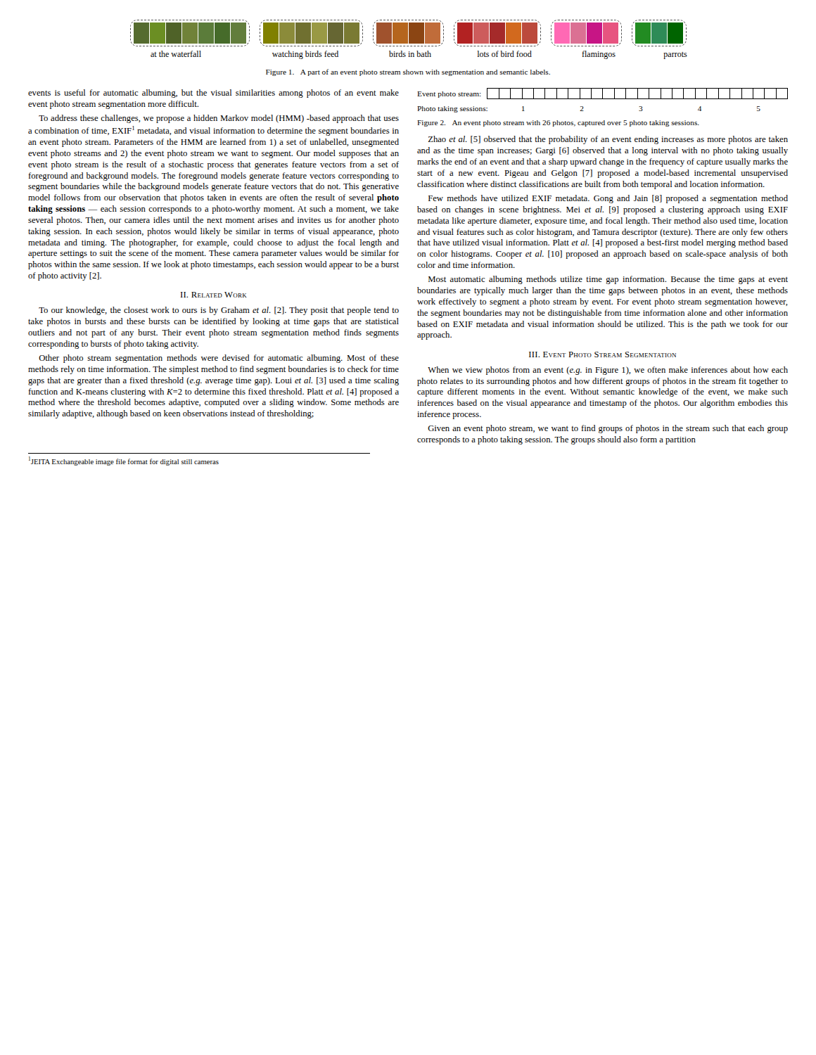at the waterfall watching birds feed birds in bath lots of bird food flamingos parrots
Figure 1. A part of an event photo stream shown with segmentation and semantic labels.
events is useful for automatic albuming, but the visual similarities among photos of an event make event photo stream segmentation more difficult.
To address these challenges, we propose a hidden Markov model (HMM) -based approach that uses a combination of time, EXIF1 metadata, and visual information to determine the segment boundaries in an event photo stream. Parameters of the HMM are learned from 1) a set of unlabelled, unsegmented event photo streams and 2) the event photo stream we want to segment. Our model supposes that an event photo stream is the result of a stochastic process that generates feature vectors from a set of foreground and background models. The foreground models generate feature vectors corresponding to segment boundaries while the background models generate feature vectors that do not. This generative model follows from our observation that photos taken in events are often the result of several photo taking sessions — each session corresponds to a photo-worthy moment. At such a moment, we take several photos. Then, our camera idles until the next moment arises and invites us for another photo taking session. In each session, photos would likely be similar in terms of visual appearance, photo metadata and timing. The photographer, for example, could choose to adjust the focal length and aperture settings to suit the scene of the moment. These camera parameter values would be similar for photos within the same session. If we look at photo timestamps, each session would appear to be a burst of photo activity [2].
II. Related Work
To our knowledge, the closest work to ours is by Graham et al. [2]. They posit that people tend to take photos in bursts and these bursts can be identified by looking at time gaps that are statistical outliers and not part of any burst. Their event photo stream segmentation method finds segments corresponding to bursts of photo taking activity.
Other photo stream segmentation methods were devised for automatic albuming. Most of these methods rely on time information. The simplest method to find segment boundaries is to check for time gaps that are greater than a fixed threshold (e.g. average time gap). Loui et al. [3] used a time scaling function and K-means clustering with K=2 to determine this fixed threshold. Platt et al. [4] proposed a method where the threshold becomes adaptive, computed over a sliding window. Some methods are similarly adaptive, although based on keen observations instead of thresholding;
Event photo stream:
Photo taking sessions:
12345
Figure 2. An event photo stream with 26 photos, captured over 5 photo taking sessions.
Zhao et al. [5] observed that the probability of an event ending increases as more photos are taken and as the time span increases; Gargi [6] observed that a long interval with no photo taking usually marks the end of an event and that a sharp upward change in the frequency of capture usually marks the start of a new event. Pigeau and Gelgon [7] proposed a model-based incremental unsupervised classification where distinct classifications are built from both temporal and location information.
Few methods have utilized EXIF metadata. Gong and Jain [8] proposed a segmentation method based on changes in scene brightness. Mei et al. [9] proposed a clustering approach using EXIF metadata like aperture diameter, exposure time, and focal length. Their method also used time, location and visual features such as color histogram, and Tamura descriptor (texture). There are only few others that have utilized visual information. Platt et al. [4] proposed a best-first model merging method based on color histograms. Cooper et al. [10] proposed an approach based on scale-space analysis of both color and time information.
Most automatic albuming methods utilize time gap information. Because the time gaps at event boundaries are typically much larger than the time gaps between photos in an event, these methods work effectively to segment a photo stream by event. For event photo stream segmentation however, the segment boundaries may not be distinguishable from time information alone and other information based on EXIF metadata and visual information should be utilized. This is the path we took for our approach.
III. Event Photo Stream Segmentation
When we view photos from an event (e.g. in Figure 1), we often make inferences about how each photo relates to its surrounding photos and how different groups of photos in the stream fit together to capture different moments in the event. Without semantic knowledge of the event, we make such inferences based on the visual appearance and timestamp of the photos. Our algorithm embodies this inference process.
Given an event photo stream, we want to find groups of photos in the stream such that each group corresponds to a photo taking session. The groups should also form a partition
1JEITA Exchangeable image file format for digital still cameras